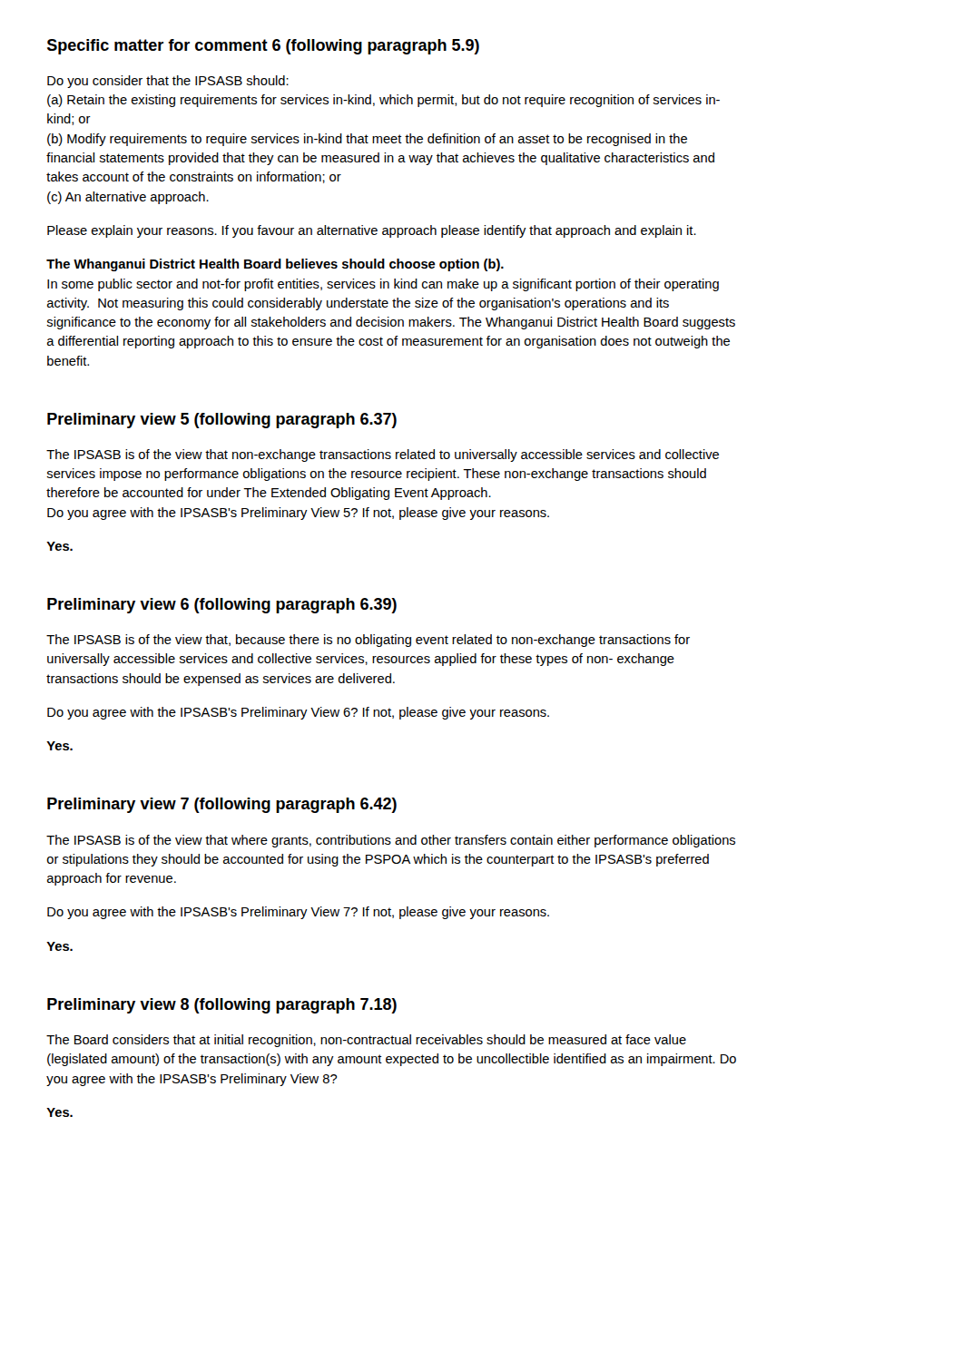Specific matter for comment 6 (following paragraph 5.9)
Do you consider that the IPSASB should:
(a) Retain the existing requirements for services in-kind, which permit, but do not require recognition of services in-kind; or
(b) Modify requirements to require services in-kind that meet the definition of an asset to be recognised in the financial statements provided that they can be measured in a way that achieves the qualitative characteristics and takes account of the constraints on information; or
(c) An alternative approach.
Please explain your reasons. If you favour an alternative approach please identify that approach and explain it.
The Whanganui District Health Board believes should choose option (b).
In some public sector and not-for profit entities, services in kind can make up a significant portion of their operating activity. Not measuring this could considerably understate the size of the organisation's operations and its significance to the economy for all stakeholders and decision makers. The Whanganui District Health Board suggests a differential reporting approach to this to ensure the cost of measurement for an organisation does not outweigh the benefit.
Preliminary view 5 (following paragraph 6.37)
The IPSASB is of the view that non-exchange transactions related to universally accessible services and collective services impose no performance obligations on the resource recipient. These non-exchange transactions should therefore be accounted for under The Extended Obligating Event Approach.
Do you agree with the IPSASB's Preliminary View 5? If not, please give your reasons.
Yes.
Preliminary view 6 (following paragraph 6.39)
The IPSASB is of the view that, because there is no obligating event related to non-exchange transactions for universally accessible services and collective services, resources applied for these types of non- exchange transactions should be expensed as services are delivered.
Do you agree with the IPSASB's Preliminary View 6? If not, please give your reasons.
Yes.
Preliminary view 7 (following paragraph 6.42)
The IPSASB is of the view that where grants, contributions and other transfers contain either performance obligations or stipulations they should be accounted for using the PSPOA which is the counterpart to the IPSASB's preferred approach for revenue.
Do you agree with the IPSASB's Preliminary View 7? If not, please give your reasons.
Yes.
Preliminary view 8 (following paragraph 7.18)
The Board considers that at initial recognition, non-contractual receivables should be measured at face value (legislated amount) of the transaction(s) with any amount expected to be uncollectible identified as an impairment. Do you agree with the IPSASB's Preliminary View 8?
Yes.